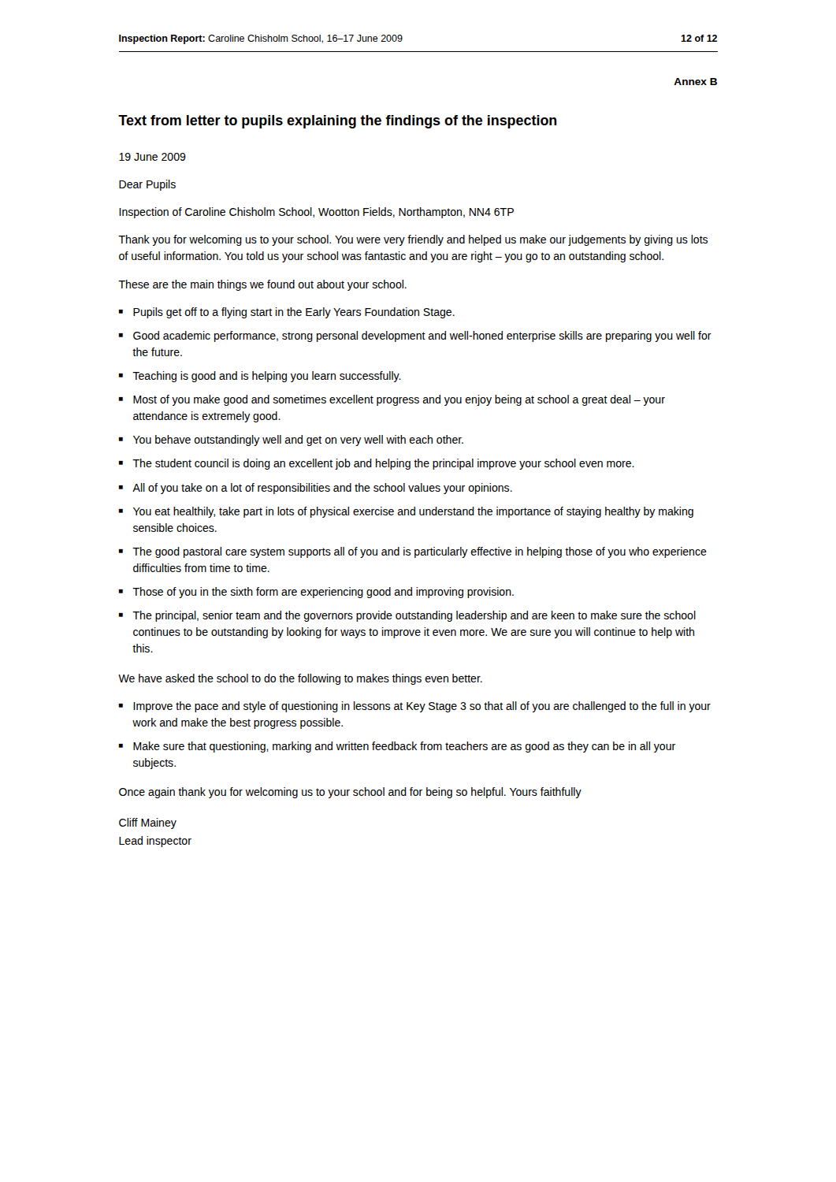Inspection Report: Caroline Chisholm School, 16–17 June 2009
12 of 12
Annex B
Text from letter to pupils explaining the findings of the inspection
19 June 2009
Dear Pupils
Inspection of Caroline Chisholm School, Wootton Fields, Northampton, NN4 6TP
Thank you for welcoming us to your school. You were very friendly and helped us make our judgements by giving us lots of useful information. You told us your school was fantastic and you are right – you go to an outstanding school.
These are the main things we found out about your school.
Pupils get off to a flying start in the Early Years Foundation Stage.
Good academic performance, strong personal development and well-honed enterprise skills are preparing you well for the future.
Teaching is good and is helping you learn successfully.
Most of you make good and sometimes excellent progress and you enjoy being at school a great deal – your attendance is extremely good.
You behave outstandingly well and get on very well with each other.
The student council is doing an excellent job and helping the principal improve your school even more.
All of you take on a lot of responsibilities and the school values your opinions.
You eat healthily, take part in lots of physical exercise and understand the importance of staying healthy by making sensible choices.
The good pastoral care system supports all of you and is particularly effective in helping those of you who experience difficulties from time to time.
Those of you in the sixth form are experiencing good and improving provision.
The principal, senior team and the governors provide outstanding leadership and are keen to make sure the school continues to be outstanding by looking for ways to improve it even more. We are sure you will continue to help with this.
We have asked the school to do the following to makes things even better.
Improve the pace and style of questioning in lessons at Key Stage 3 so that all of you are challenged to the full in your work and make the best progress possible.
Make sure that questioning, marking and written feedback from teachers are as good as they can be in all your subjects.
Once again thank you for welcoming us to your school and for being so helpful. Yours faithfully
Cliff Mainey
Lead inspector